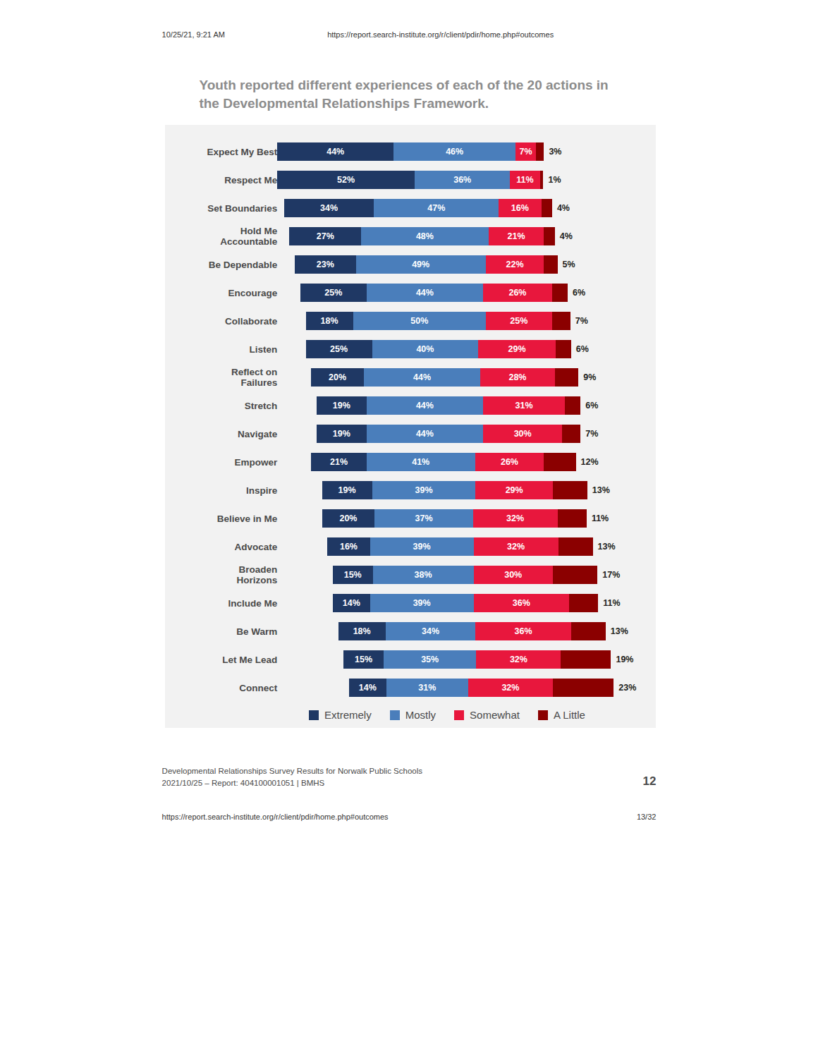10/25/21, 9:21 AM https://report.search-institute.org/r/client/pdir/home.php#outcomes
Youth reported different experiences of each of the 20 actions in the Developmental Relationships Framework.
| Expect My Best | 44% 46% 7% 3% |
| Respect Me | 52% 36% 11% 1% |
| Set Boundaries | 34% 47% 16% 4% |
| Hold Me Accountable | 27% 48% 21% 4% |
| Be Dependable | 23% 49% 22% 5% |
| Encourage | 25% 44% 26% 6% |
| Collaborate | 18% 50% 25% 7% |
| Listen | 25% 40% 29% 6% |
| Reflect on Failures | 20% 44% 28% 9% |
| Stretch | 19% 44% 31% 6% |
| Navigate | 19% 44% 30% 7% |
| Empower | 21% 41% 26% 12% |
| Inspire | 19% 39% 29% 13% |
| Believe in Me | 20% 37% 32% 11% |
| Advocate | 16% 39% 32% 13% |
| Broaden Horizons | 15% 38% 30% 17% |
| Include Me | 14% 39% 36% 11% |
| Be Warm | 18% 34% 36% 13% |
| Let Me Lead | 15% 35% 32% 19% |
| Connect | 14% 31% 32% 23% |
Extremely Mostly Somewhat A Little
Developmental Relationships Survey Results for Norwalk Public Schools
2021/10/25 – Report: 404100001051 | BMHS
12
https://report.search-institute.org/r/client/pdir/home.php#outcomes 13/32